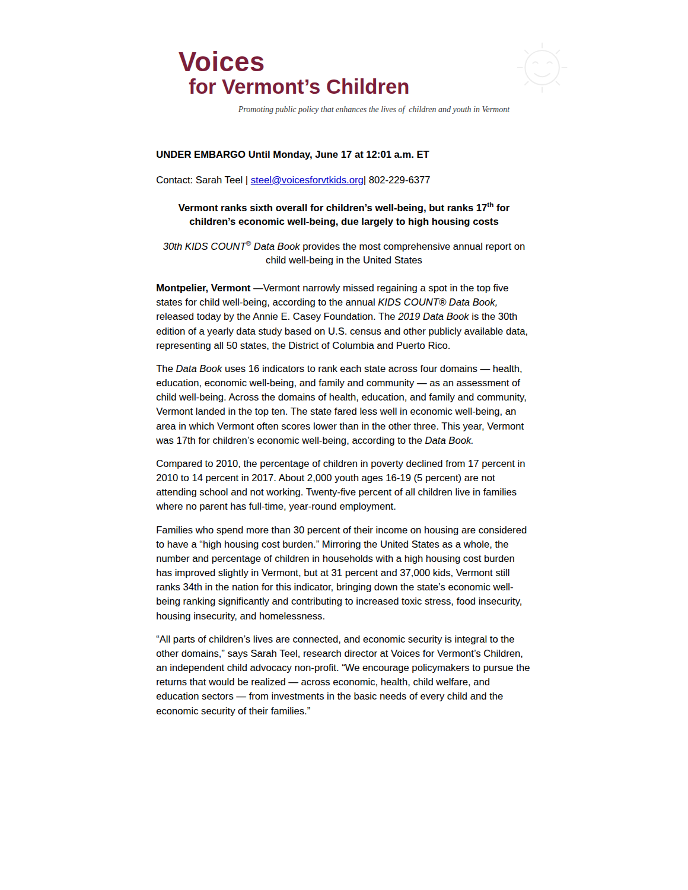Voices
for Vermont’s Children
Promoting public policy that enhances the lives of children and youth in Vermont
UNDER EMBARGO Until Monday, June 17 at 12:01 a.m. ET
Contact: Sarah Teel | steel@voicesforvtkids.org| 802-229-6377
Vermont ranks sixth overall for children’s well-being, but ranks 17th for children’s economic well-being, due largely to high housing costs
30th KIDS COUNT® Data Book provides the most comprehensive annual report on child well-being in the United States
Montpelier, Vermont —Vermont narrowly missed regaining a spot in the top five states for child well-being, according to the annual KIDS COUNT® Data Book, released today by the Annie E. Casey Foundation. The 2019 Data Book is the 30th edition of a yearly data study based on U.S. census and other publicly available data, representing all 50 states, the District of Columbia and Puerto Rico.
The Data Book uses 16 indicators to rank each state across four domains — health, education, economic well-being, and family and community — as an assessment of child well-being. Across the domains of health, education, and family and community, Vermont landed in the top ten. The state fared less well in economic well-being, an area in which Vermont often scores lower than in the other three. This year, Vermont was 17th for children’s economic well-being, according to the Data Book.
Compared to 2010, the percentage of children in poverty declined from 17 percent in 2010 to 14 percent in 2017. About 2,000 youth ages 16-19 (5 percent) are not attending school and not working. Twenty-five percent of all children live in families where no parent has full-time, year-round employment.
Families who spend more than 30 percent of their income on housing are considered to have a “high housing cost burden.” Mirroring the United States as a whole, the number and percentage of children in households with a high housing cost burden has improved slightly in Vermont, but at 31 percent and 37,000 kids, Vermont still ranks 34th in the nation for this indicator, bringing down the state’s economic well-being ranking significantly and contributing to increased toxic stress, food insecurity, housing insecurity, and homelessness.
“All parts of children’s lives are connected, and economic security is integral to the other domains,” says Sarah Teel, research director at Voices for Vermont’s Children, an independent child advocacy non-profit. “We encourage policymakers to pursue the returns that would be realized — across economic, health, child welfare, and education sectors — from investments in the basic needs of every child and the economic security of their families.”